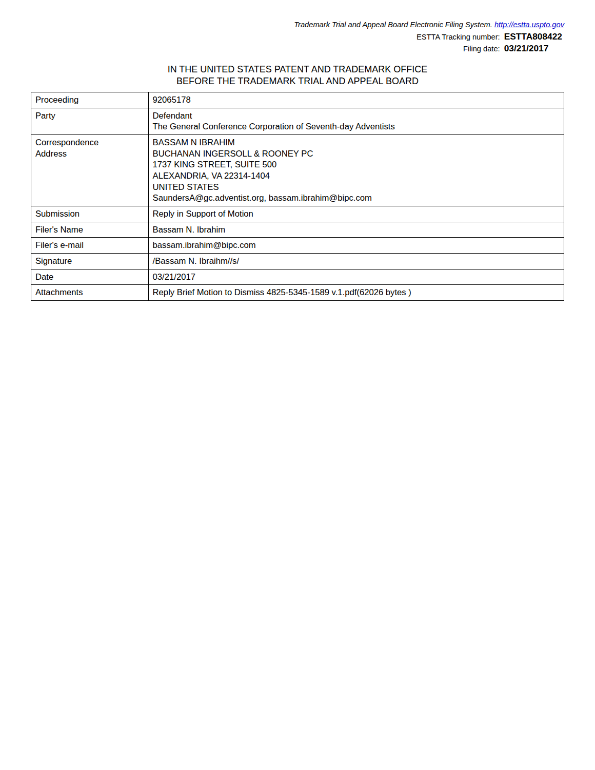Trademark Trial and Appeal Board Electronic Filing System. http://estta.uspto.gov
| ESTTA Tracking number: | ESTTA808422 |
| Filing date: | 03/21/2017 |
IN THE UNITED STATES PATENT AND TRADEMARK OFFICE
BEFORE THE TRADEMARK TRIAL AND APPEAL BOARD
| Proceeding | 92065178 |
| Party | Defendant The General Conference Corporation of Seventh-day Adventists |
| Correspondence Address | BASSAM N IBRAHIM BUCHANAN INGERSOLL & ROONEY PC 1737 KING STREET, SUITE 500 ALEXANDRIA, VA 22314-1404 UNITED STATES SaundersA@gc.adventist.org, bassam.ibrahim@bipc.com |
| Submission | Reply in Support of Motion |
| Filer's Name | Bassam N. Ibrahim |
| Filer's e-mail | bassam.ibrahim@bipc.com |
| Signature | /Bassam N. Ibraihm//s/ |
| Date | 03/21/2017 |
| Attachments | Reply Brief Motion to Dismiss 4825-5345-1589 v.1.pdf(62026 bytes ) |